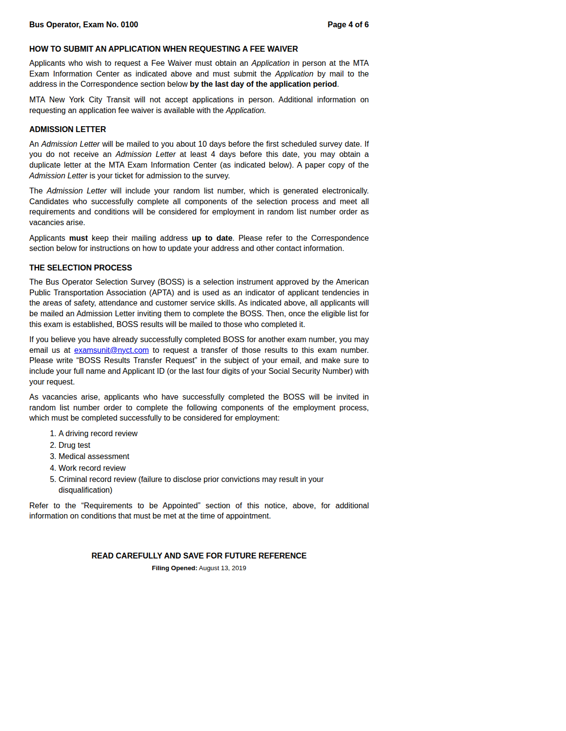Bus Operator, Exam No. 0100 Page 4 of 6
How to Submit an Application When Requesting a Fee Waiver
Applicants who wish to request a Fee Waiver must obtain an Application in person at the MTA Exam Information Center as indicated above and must submit the Application by mail to the address in the Correspondence section below by the last day of the application period.
MTA New York City Transit will not accept applications in person. Additional information on requesting an application fee waiver is available with the Application.
Admission Letter
An Admission Letter will be mailed to you about 10 days before the first scheduled survey date. If you do not receive an Admission Letter at least 4 days before this date, you may obtain a duplicate letter at the MTA Exam Information Center (as indicated below). A paper copy of the Admission Letter is your ticket for admission to the survey.
The Admission Letter will include your random list number, which is generated electronically. Candidates who successfully complete all components of the selection process and meet all requirements and conditions will be considered for employment in random list number order as vacancies arise.
Applicants must keep their mailing address up to date. Please refer to the Correspondence section below for instructions on how to update your address and other contact information.
The Selection Process
The Bus Operator Selection Survey (BOSS) is a selection instrument approved by the American Public Transportation Association (APTA) and is used as an indicator of applicant tendencies in the areas of safety, attendance and customer service skills. As indicated above, all applicants will be mailed an Admission Letter inviting them to complete the BOSS. Then, once the eligible list for this exam is established, BOSS results will be mailed to those who completed it.
If you believe you have already successfully completed BOSS for another exam number, you may email us at examsunit@nyct.com to request a transfer of those results to this exam number. Please write “BOSS Results Transfer Request” in the subject of your email, and make sure to include your full name and Applicant ID (or the last four digits of your Social Security Number) with your request.
As vacancies arise, applicants who have successfully completed the BOSS will be invited in random list number order to complete the following components of the employment process, which must be completed successfully to be considered for employment:
A driving record review
Drug test
Medical assessment
Work record review
Criminal record review (failure to disclose prior convictions may result in your disqualification)
Refer to the “Requirements to be Appointed” section of this notice, above, for additional information on conditions that must be met at the time of appointment.
READ CAREFULLY AND SAVE FOR FUTURE REFERENCE
Filing Opened: August 13, 2019